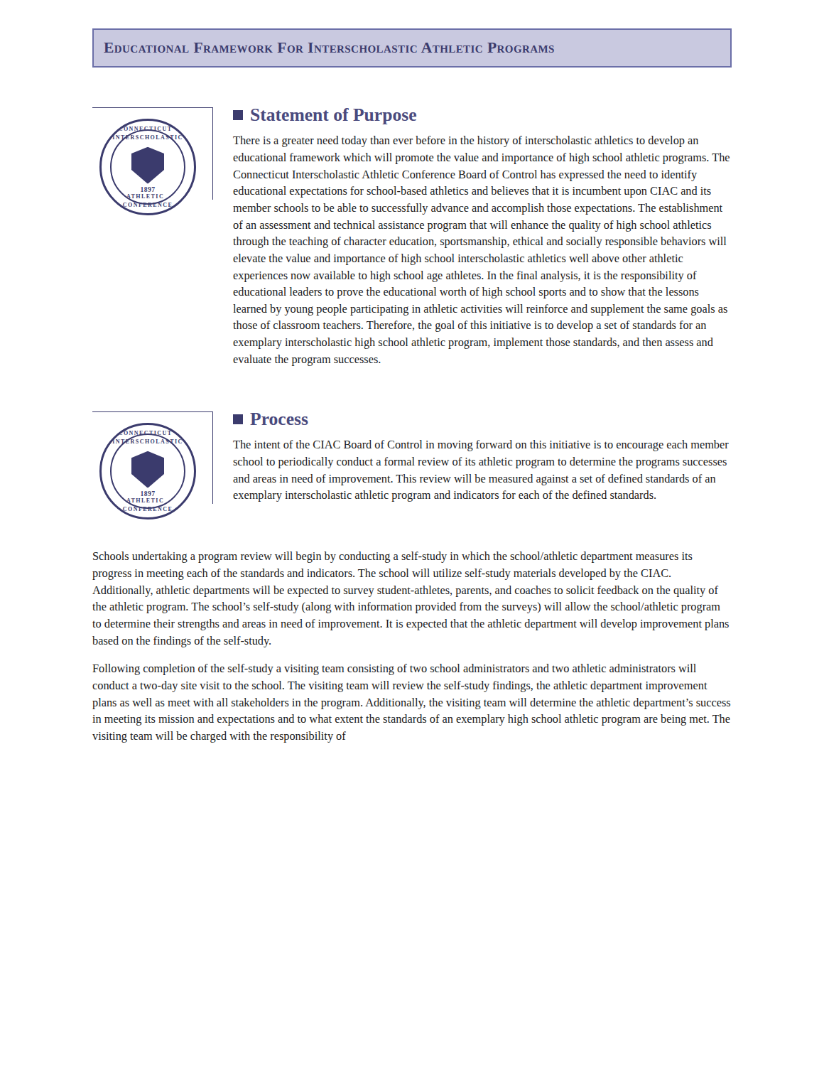Educational Framework For Interscholastic Athletic Programs
Connecticut Interscholastic
1897
Athletic Conference
Statement of Purpose
There is a greater need today than ever before in the history of interscholastic athletics to develop an educational framework which will promote the value and importance of high school athletic programs. The Connecticut Interscholastic Athletic Conference Board of Control has expressed the need to identify educational expectations for school-based athletics and believes that it is incumbent upon CIAC and its member schools to be able to successfully advance and accomplish those expectations. The establishment of an assessment and technical assistance program that will enhance the quality of high school athletics through the teaching of character education, sportsmanship, ethical and socially responsible behaviors will elevate the value and importance of high school interscholastic athletics well above other athletic experiences now available to high school age athletes. In the final analysis, it is the responsibility of educational leaders to prove the educational worth of high school sports and to show that the lessons learned by young people participating in athletic activities will reinforce and supplement the same goals as those of classroom teachers. Therefore, the goal of this initiative is to develop a set of standards for an exemplary interscholastic high school athletic program, implement those standards, and then assess and evaluate the program successes.
Connecticut Interscholastic
1897
Athletic Conference
Process
The intent of the CIAC Board of Control in moving forward on this initiative is to encourage each member school to periodically conduct a formal review of its athletic program to determine the programs successes and areas in need of improvement. This review will be measured against a set of defined standards of an exemplary interscholastic athletic program and indicators for each of the defined standards.
Schools undertaking a program review will begin by conducting a self-study in which the school/athletic department measures its progress in meeting each of the standards and indicators. The school will utilize self-study materials developed by the CIAC. Additionally, athletic departments will be expected to survey student-athletes, parents, and coaches to solicit feedback on the quality of the athletic program. The school’s self-study (along with information provided from the surveys) will allow the school/athletic program to determine their strengths and areas in need of improvement. It is expected that the athletic department will develop improvement plans based on the findings of the self-study.
Following completion of the self-study a visiting team consisting of two school administrators and two athletic administrators will conduct a two-day site visit to the school. The visiting team will review the self-study findings, the athletic department improvement plans as well as meet with all stakeholders in the program. Additionally, the visiting team will determine the athletic department’s success in meeting its mission and expectations and to what extent the standards of an exemplary high school athletic program are being met. The visiting team will be charged with the responsibility of